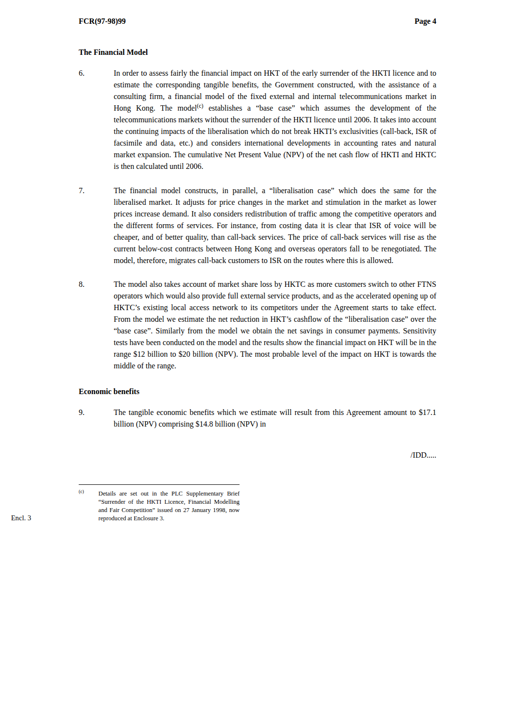FCR(97-98)99 Page 4
The Financial Model
6.
In order to assess fairly the financial impact on HKT of the early surrender of the HKTI licence and to estimate the corresponding tangible benefits, the Government constructed, with the assistance of a consulting firm, a financial model of the fixed external and internal telecommunications market in Hong Kong. The model(c) establishes a “base case” which assumes the development of the telecommunications markets without the surrender of the HKTI licence until 2006. It takes into account the continuing impacts of the liberalisation which do not break HKTI’s exclusivities (call-back, ISR of facsimile and data, etc.) and considers international developments in accounting rates and natural market expansion. The cumulative Net Present Value (NPV) of the net cash flow of HKTI and HKTC is then calculated until 2006.
7.
The financial model constructs, in parallel, a “liberalisation case” which does the same for the liberalised market. It adjusts for price changes in the market and stimulation in the market as lower prices increase demand. It also considers redistribution of traffic among the competitive operators and the different forms of services. For instance, from costing data it is clear that ISR of voice will be cheaper, and of better quality, than call-back services. The price of call-back services will rise as the current below-cost contracts between Hong Kong and overseas operators fall to be renegotiated. The model, therefore, migrates call-back customers to ISR on the routes where this is allowed.
8.
The model also takes account of market share loss by HKTC as more customers switch to other FTNS operators which would also provide full external service products, and as the accelerated opening up of HKTC’s existing local access network to its competitors under the Agreement starts to take effect. From the model we estimate the net reduction in HKT’s cashflow of the “liberalisation case” over the “base case”. Similarly from the model we obtain the net savings in consumer payments. Sensitivity tests have been conducted on the model and the results show the financial impact on HKT will be in the range $12 billion to $20 billion (NPV). The most probable level of the impact on HKT is towards the middle of the range.
Economic benefits
9.
The tangible economic benefits which we estimate will result from this Agreement amount to $17.1 billion (NPV) comprising $14.8 billion (NPV) in
/IDD.....
Encl. 3
(c)
Details are set out in the PLC Supplementary Brief “Surrender of the HKTI Licence, Financial Modelling and Fair Competition” issued on 27 January 1998, now reproduced at Enclosure 3.